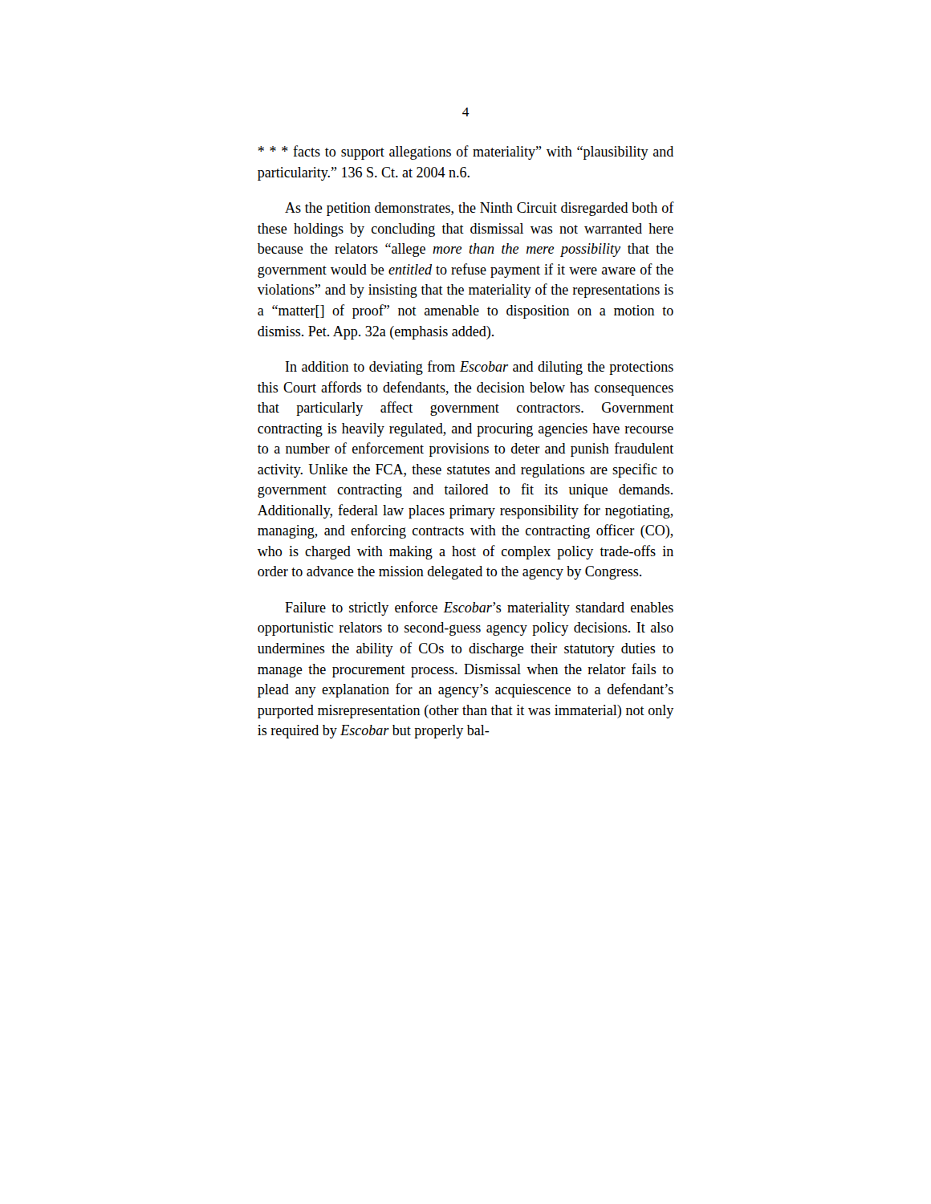4
* * * facts to support allegations of materiality” with “plausibility and particularity.” 136 S. Ct. at 2004 n.6.
As the petition demonstrates, the Ninth Circuit disregarded both of these holdings by concluding that dismissal was not warranted here because the relators “allege more than the mere possibility that the government would be entitled to refuse payment if it were aware of the violations” and by insisting that the materiality of the representations is a “matter[] of proof” not amenable to disposition on a motion to dismiss. Pet. App. 32a (emphasis added).
In addition to deviating from Escobar and diluting the protections this Court affords to defendants, the decision below has consequences that particularly affect government contractors. Government contracting is heavily regulated, and procuring agencies have recourse to a number of enforcement provisions to deter and punish fraudulent activity. Unlike the FCA, these statutes and regulations are specific to government contracting and tailored to fit its unique demands. Additionally, federal law places primary responsibility for negotiating, managing, and enforcing contracts with the contracting officer (CO), who is charged with making a host of complex policy trade-offs in order to advance the mission delegated to the agency by Congress.
Failure to strictly enforce Escobar’s materiality standard enables opportunistic relators to second-guess agency policy decisions. It also undermines the ability of COs to discharge their statutory duties to manage the procurement process. Dismissal when the relator fails to plead any explanation for an agency’s acquiescence to a defendant’s purported misrepresentation (other than that it was immaterial) not only is required by Escobar but properly bal-